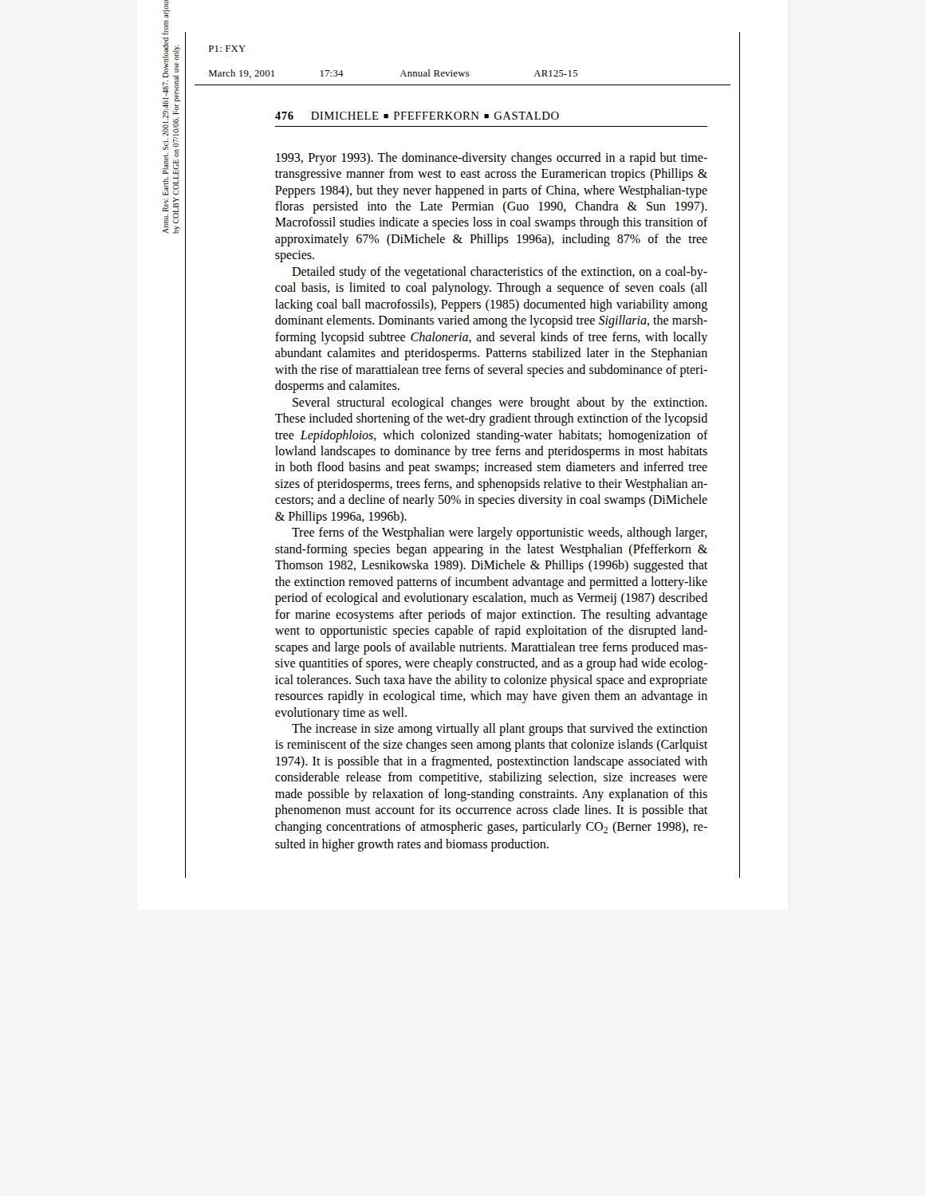P1: FXY March 19, 200117:34 Annual Reviews AR125-15
476 DIMICHELE ■ PFEFFERKORN ■ GASTALDO
Annu. Rev. Earth. Planet. Sci. 2001.29:461-487. Downloaded from arjournals.annualreviews.org by COLBY COLLEGE on 07/10/06. For personal use only.
1993, Pryor 1993). The dominance-diversity changes occurred in a rapid but time-transgressive manner from west to east across the Euramerican tropics (Phillips & Peppers 1984), but they never happened in parts of China, where Westphalian-type floras persisted into the Late Permian (Guo 1990, Chandra & Sun 1997). Macrofossil studies indicate a species loss in coal swamps through this transition of approximately 67% (DiMichele & Phillips 1996a), including 87% of the tree species.
Detailed study of the vegetational characteristics of the extinction, on a coal-by-coal basis, is limited to coal palynology. Through a sequence of seven coals (all lacking coal ball macrofossils), Peppers (1985) documented high variability among dominant elements. Dominants varied among the lycopsid tree Sigillaria, the marsh-forming lycopsid subtree Chaloneria, and several kinds of tree ferns, with locally abundant calamites and pteridosperms. Patterns stabilized later in the Stephanian with the rise of marattialean tree ferns of several species and subdominance of pteridosperms and calamites.
Several structural ecological changes were brought about by the extinction. These included shortening of the wet-dry gradient through extinction of the lycopsid tree Lepidophloios, which colonized standing-water habitats; homogenization of lowland landscapes to dominance by tree ferns and pteridosperms in most habitats in both flood basins and peat swamps; increased stem diameters and inferred tree sizes of pteridosperms, trees ferns, and sphenopsids relative to their Westphalian ancestors; and a decline of nearly 50% in species diversity in coal swamps (DiMichele & Phillips 1996a, 1996b).
Tree ferns of the Westphalian were largely opportunistic weeds, although larger, stand-forming species began appearing in the latest Westphalian (Pfefferkorn & Thomson 1982, Lesnikowska 1989). DiMichele & Phillips (1996b) suggested that the extinction removed patterns of incumbent advantage and permitted a lottery-like period of ecological and evolutionary escalation, much as Vermeij (1987) described for marine ecosystems after periods of major extinction. The resulting advantage went to opportunistic species capable of rapid exploitation of the disrupted landscapes and large pools of available nutrients. Marattialean tree ferns produced massive quantities of spores, were cheaply constructed, and as a group had wide ecological tolerances. Such taxa have the ability to colonize physical space and expropriate resources rapidly in ecological time, which may have given them an advantage in evolutionary time as well.
The increase in size among virtually all plant groups that survived the extinction is reminiscent of the size changes seen among plants that colonize islands (Carlquist 1974). It is possible that in a fragmented, postextinction landscape associated with considerable release from competitive, stabilizing selection, size increases were made possible by relaxation of long-standing constraints. Any explanation of this phenomenon must account for its occurrence across clade lines. It is possible that changing concentrations of atmospheric gases, particularly CO2 (Berner 1998), resulted in higher growth rates and biomass production.